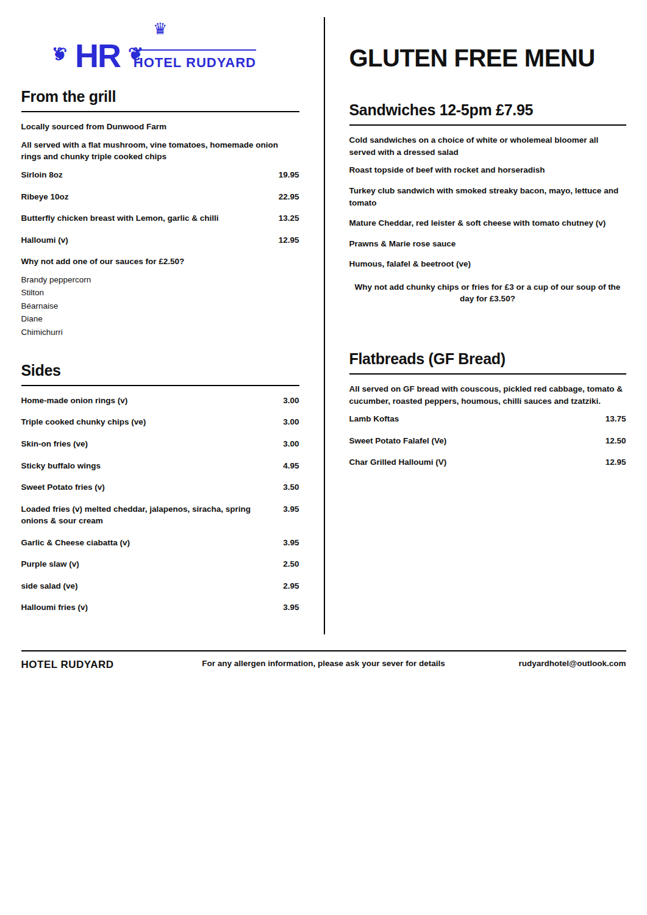♛
HR
HOTEL RUDYARD
From the grill
Locally sourced from Dunwood Farm
All served with a flat mushroom, vine tomatoes, homemade onion rings and chunky triple cooked chips
Sirloin 8oz 19.95
Ribeye 10oz 22.95
Butterfly chicken breast with Lemon, garlic & chilli 13.25
Halloumi (v) 12.95
Why not add one of our sauces for £2.50?
Brandy peppercorn
Stilton
Béarnaise
Diane
Chimichurri
Sides
Home-made onion rings (v) 3.00
Triple cooked chunky chips (ve) 3.00
Skin-on fries (ve) 3.00
Sticky buffalo wings 4.95
Sweet Potato fries (v) 3.50
Loaded fries (v) melted cheddar, jalapenos, siracha, spring onions & sour cream 3.95
Garlic & Cheese ciabatta (v) 3.95
Purple slaw (v) 2.50
side salad (ve) 2.95
Halloumi fries (v) 3.95
GLUTEN FREE MENU
Sandwiches 12-5pm £7.95
Cold sandwiches on a choice of white or wholemeal bloomer all served with a dressed salad
Roast topside of beef with rocket and horseradish
Turkey club sandwich with smoked streaky bacon, mayo, lettuce and tomato
Mature Cheddar, red leister & soft cheese with tomato chutney (v)
Prawns & Marie rose sauce
Humous, falafel & beetroot (ve)
Why not add chunky chips or fries for £3 or a cup of our soup of the day for £3.50?
Flatbreads (GF Bread)
All served on GF bread with couscous, pickled red cabbage, tomato & cucumber, roasted peppers, houmous, chilli sauces and tzatziki.
Lamb Koftas 13.75
Sweet Potato Falafel (Ve) 12.50
Char Grilled Halloumi (V) 12.95
HOTEL RUDYARD
For any allergen information, please ask your sever for details
rudyardhotel@outlook.com